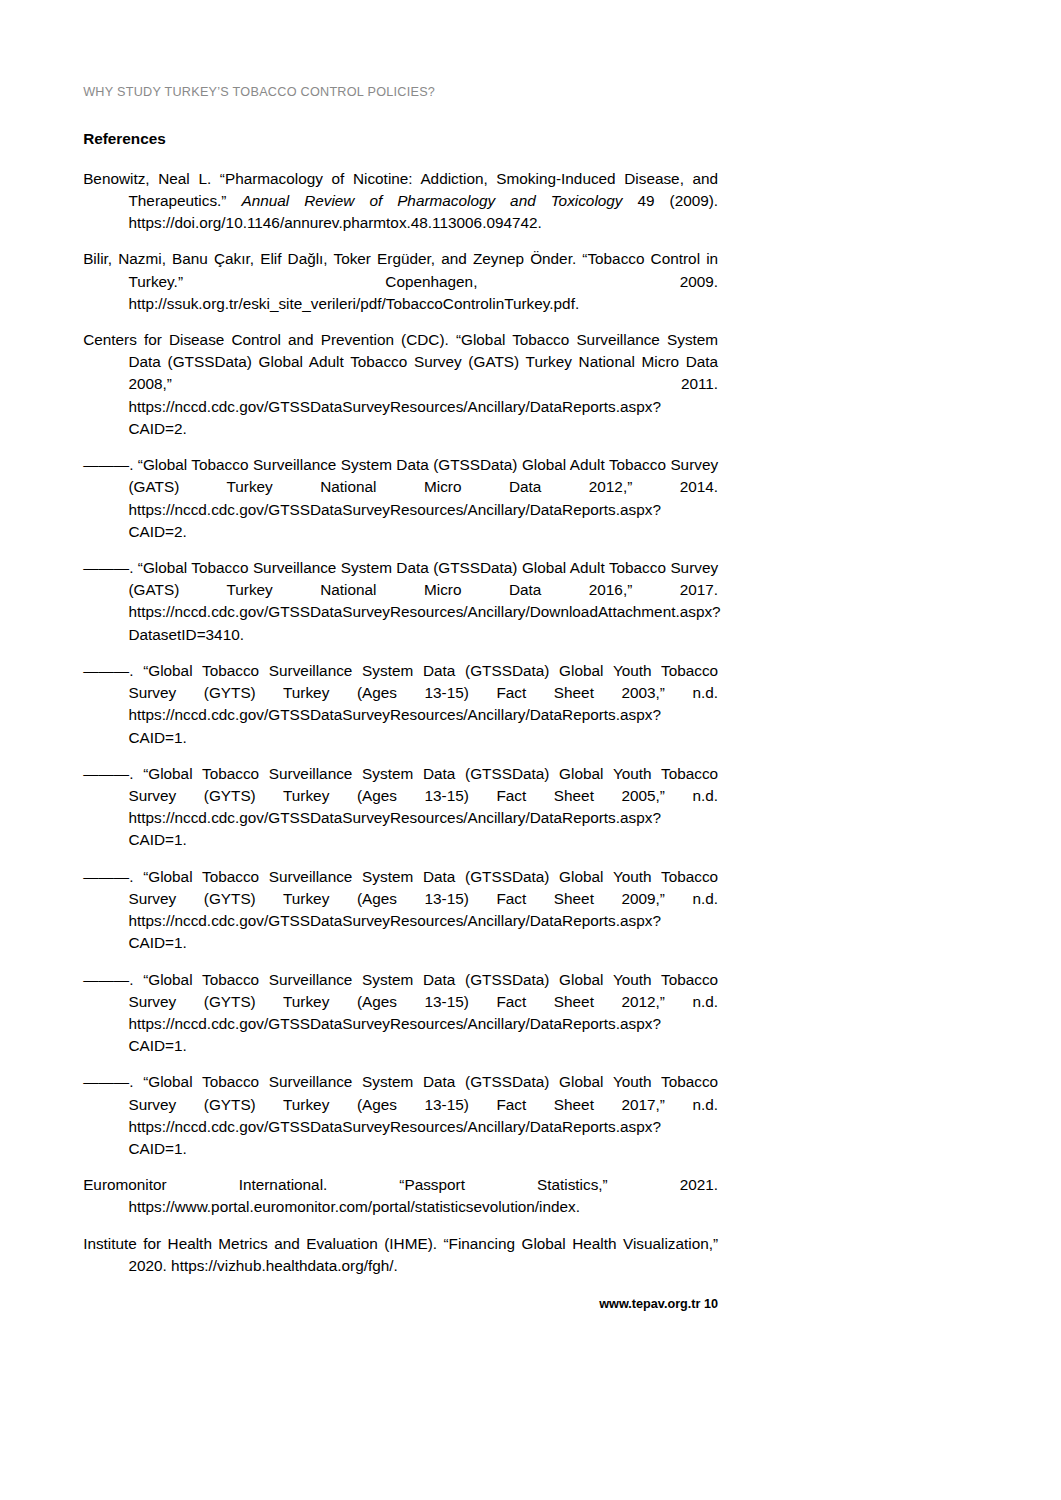Why study Turkey’s tobacco control policies?
References
Benowitz, Neal L. “Pharmacology of Nicotine: Addiction, Smoking-Induced Disease, and Therapeutics.” Annual Review of Pharmacology and Toxicology 49 (2009). https://doi.org/10.1146/annurev.pharmtox.48.113006.094742.
Bilir, Nazmi, Banu Çakır, Elif Dağlı, Toker Ergüder, and Zeynep Önder. “Tobacco Control in Turkey.” Copenhagen, 2009. http://ssuk.org.tr/eski_site_verileri/pdf/TobaccoControlinTurkey.pdf.
Centers for Disease Control and Prevention (CDC). “Global Tobacco Surveillance System Data (GTSSData) Global Adult Tobacco Survey (GATS) Turkey National Micro Data 2008,” 2011. https://nccd.cdc.gov/GTSSDataSurveyResources/Ancillary/DataReports.aspx?CAID=2.
———. “Global Tobacco Surveillance System Data (GTSSData) Global Adult Tobacco Survey (GATS) Turkey National Micro Data 2012,” 2014. https://nccd.cdc.gov/GTSSDataSurveyResources/Ancillary/DataReports.aspx?CAID=2.
———. “Global Tobacco Surveillance System Data (GTSSData) Global Adult Tobacco Survey (GATS) Turkey National Micro Data 2016,” 2017. https://nccd.cdc.gov/GTSSDataSurveyResources/Ancillary/DownloadAttachment.aspx?DatasetID=3410.
———. “Global Tobacco Surveillance System Data (GTSSData) Global Youth Tobacco Survey (GYTS) Turkey (Ages 13-15) Fact Sheet 2003,” n.d. https://nccd.cdc.gov/GTSSDataSurveyResources/Ancillary/DataReports.aspx?CAID=1.
———. “Global Tobacco Surveillance System Data (GTSSData) Global Youth Tobacco Survey (GYTS) Turkey (Ages 13-15) Fact Sheet 2005,” n.d. https://nccd.cdc.gov/GTSSDataSurveyResources/Ancillary/DataReports.aspx?CAID=1.
———. “Global Tobacco Surveillance System Data (GTSSData) Global Youth Tobacco Survey (GYTS) Turkey (Ages 13-15) Fact Sheet 2009,” n.d. https://nccd.cdc.gov/GTSSDataSurveyResources/Ancillary/DataReports.aspx?CAID=1.
———. “Global Tobacco Surveillance System Data (GTSSData) Global Youth Tobacco Survey (GYTS) Turkey (Ages 13-15) Fact Sheet 2012,” n.d. https://nccd.cdc.gov/GTSSDataSurveyResources/Ancillary/DataReports.aspx?CAID=1.
———. “Global Tobacco Surveillance System Data (GTSSData) Global Youth Tobacco Survey (GYTS) Turkey (Ages 13-15) Fact Sheet 2017,” n.d. https://nccd.cdc.gov/GTSSDataSurveyResources/Ancillary/DataReports.aspx?CAID=1.
Euromonitor International. “Passport Statistics,” 2021. https://www.portal.euromonitor.com/portal/statisticsevolution/index.
Institute for Health Metrics and Evaluation (IHME). “Financing Global Health Visualization,” 2020. https://vizhub.healthdata.org/fgh/.
www.tepav.org.tr 10